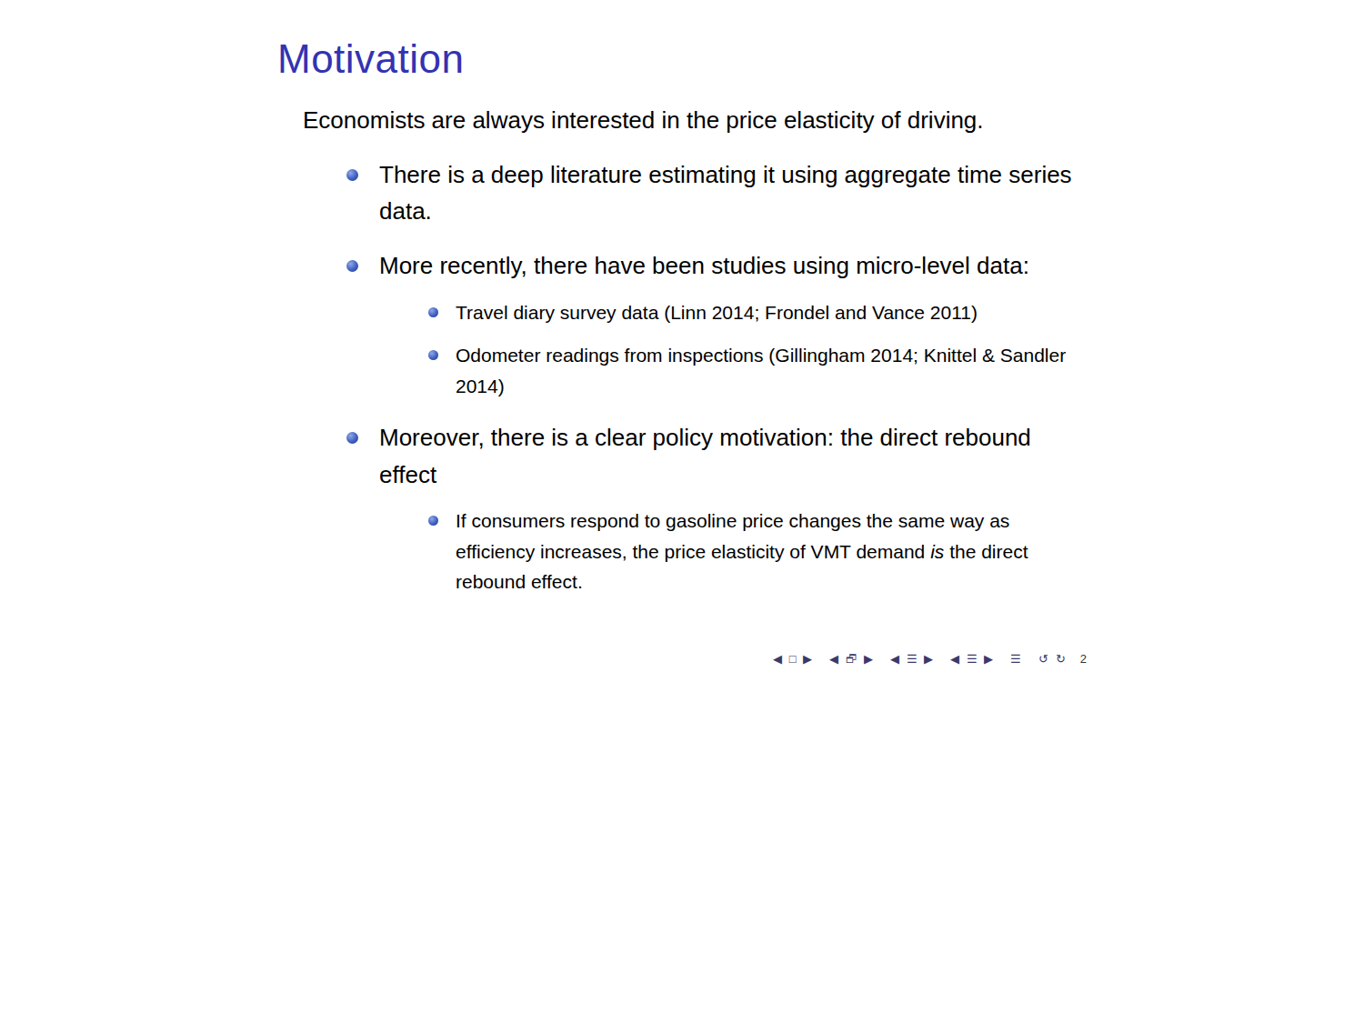Motivation
Economists are always interested in the price elasticity of driving.
There is a deep literature estimating it using aggregate time series data.
More recently, there have been studies using micro-level data:
Travel diary survey data (Linn 2014; Frondel and Vance 2011)
Odometer readings from inspections (Gillingham 2014; Knittel & Sandler 2014)
Moreover, there is a clear policy motivation: the direct rebound effect
If consumers respond to gasoline price changes the same way as efficiency increases, the price elasticity of VMT demand is the direct rebound effect.
◀ □ ▶ ◀ 🗗 ▶ ◀ ☰ ▶ ◀ ☰ ▶ ☰ ↺ ↻ 2